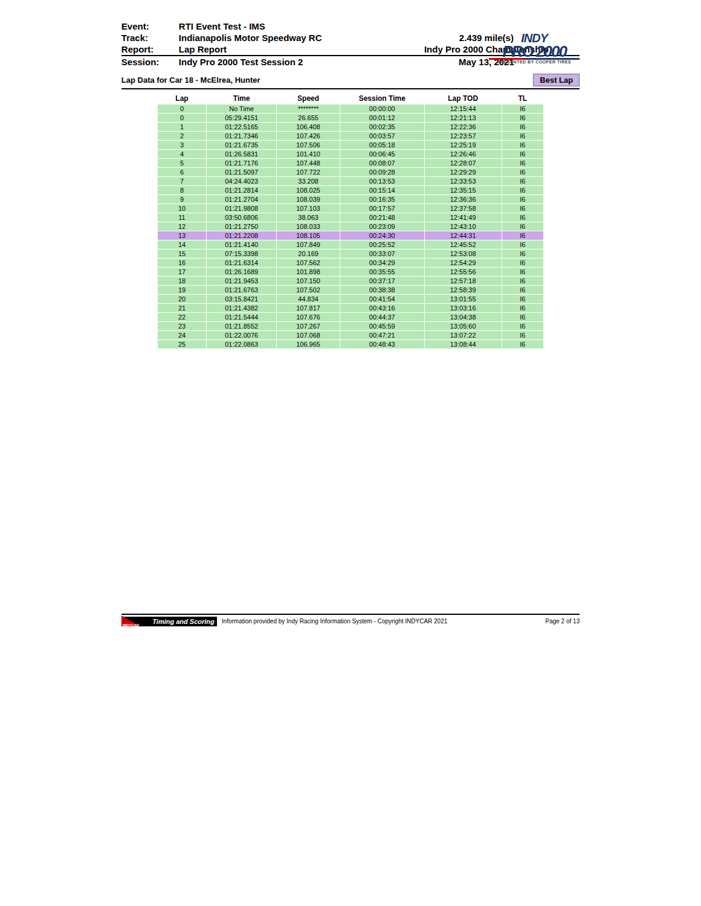INDY
PRO 2000
PRESENTED BY COOPER TIRES
| Event: | RTI Event Test - IMS | |
| Track: | Indianapolis Motor Speedway RC | 2.439 mile(s) |
| Report: | Lap Report | Indy Pro 2000 Championship |
| Session: | Indy Pro 2000 Test Session 2 | May 13, 2021 |
Lap Data for Car 18 - McElrea, Hunter
Best Lap
| Lap | Time | Speed | Session Time | Lap TOD | TL |
| --- | --- | --- | --- | --- | --- |
| 0 | No Time | ******** | 00:00:00 | 12:15:44 | I6 |
| 0 | 05:29.4151 | 26.655 | 00:01:12 | 12:21:13 | I6 |
| 1 | 01:22.5165 | 106.408 | 00:02:35 | 12:22:36 | I6 |
| 2 | 01:21.7346 | 107.426 | 00:03:57 | 12:23:57 | I6 |
| 3 | 01:21.6735 | 107.506 | 00:05:18 | 12:25:19 | I6 |
| 4 | 01:26.5831 | 101.410 | 00:06:45 | 12:26:46 | I6 |
| 5 | 01:21.7176 | 107.448 | 00:08:07 | 12:28:07 | I6 |
| 6 | 01:21.5097 | 107.722 | 00:09:28 | 12:29:29 | I6 |
| 7 | 04:24.4023 | 33.208 | 00:13:53 | 12:33:53 | I6 |
| 8 | 01:21.2814 | 108.025 | 00:15:14 | 12:35:15 | I6 |
| 9 | 01:21.2704 | 108.039 | 00:16:35 | 12:36:36 | I6 |
| 10 | 01:21.9808 | 107.103 | 00:17:57 | 12:37:58 | I6 |
| 11 | 03:50.6806 | 38.063 | 00:21:48 | 12:41:49 | I6 |
| 12 | 01:21.2750 | 108.033 | 00:23:09 | 12:43:10 | I6 |
| 13 | 01:21.2208 | 108.105 | 00:24:30 | 12:44:31 | I6 |
| 14 | 01:21.4140 | 107.849 | 00:25:52 | 12:45:52 | I6 |
| 15 | 07:15.3398 | 20.169 | 00:33:07 | 12:53:08 | I6 |
| 16 | 01:21.6314 | 107.562 | 00:34:29 | 12:54:29 | I6 |
| 17 | 01:26.1689 | 101.898 | 00:35:55 | 12:55:56 | I6 |
| 18 | 01:21.9453 | 107.150 | 00:37:17 | 12:57:18 | I6 |
| 19 | 01:21.6763 | 107.502 | 00:38:38 | 12:58:39 | I6 |
| 20 | 03:15.8421 | 44.834 | 00:41:54 | 13:01:55 | I6 |
| 21 | 01:21.4382 | 107.817 | 00:43:16 | 13:03:16 | I6 |
| 22 | 01:21.5444 | 107.676 | 00:44:37 | 13:04:38 | I6 |
| 23 | 01:21.8552 | 107.267 | 00:45:59 | 13:05:60 | I6 |
| 24 | 01:22.0076 | 107.068 | 00:47:21 | 13:07:22 | I6 |
| 25 | 01:22.0863 | 106.965 | 00:48:43 | 13:08:44 | I6 |
INDYCAR
Timing and Scoring
Information provided by Indy Racing Information System - Copyright INDYCAR 2021
Page 2 of 13